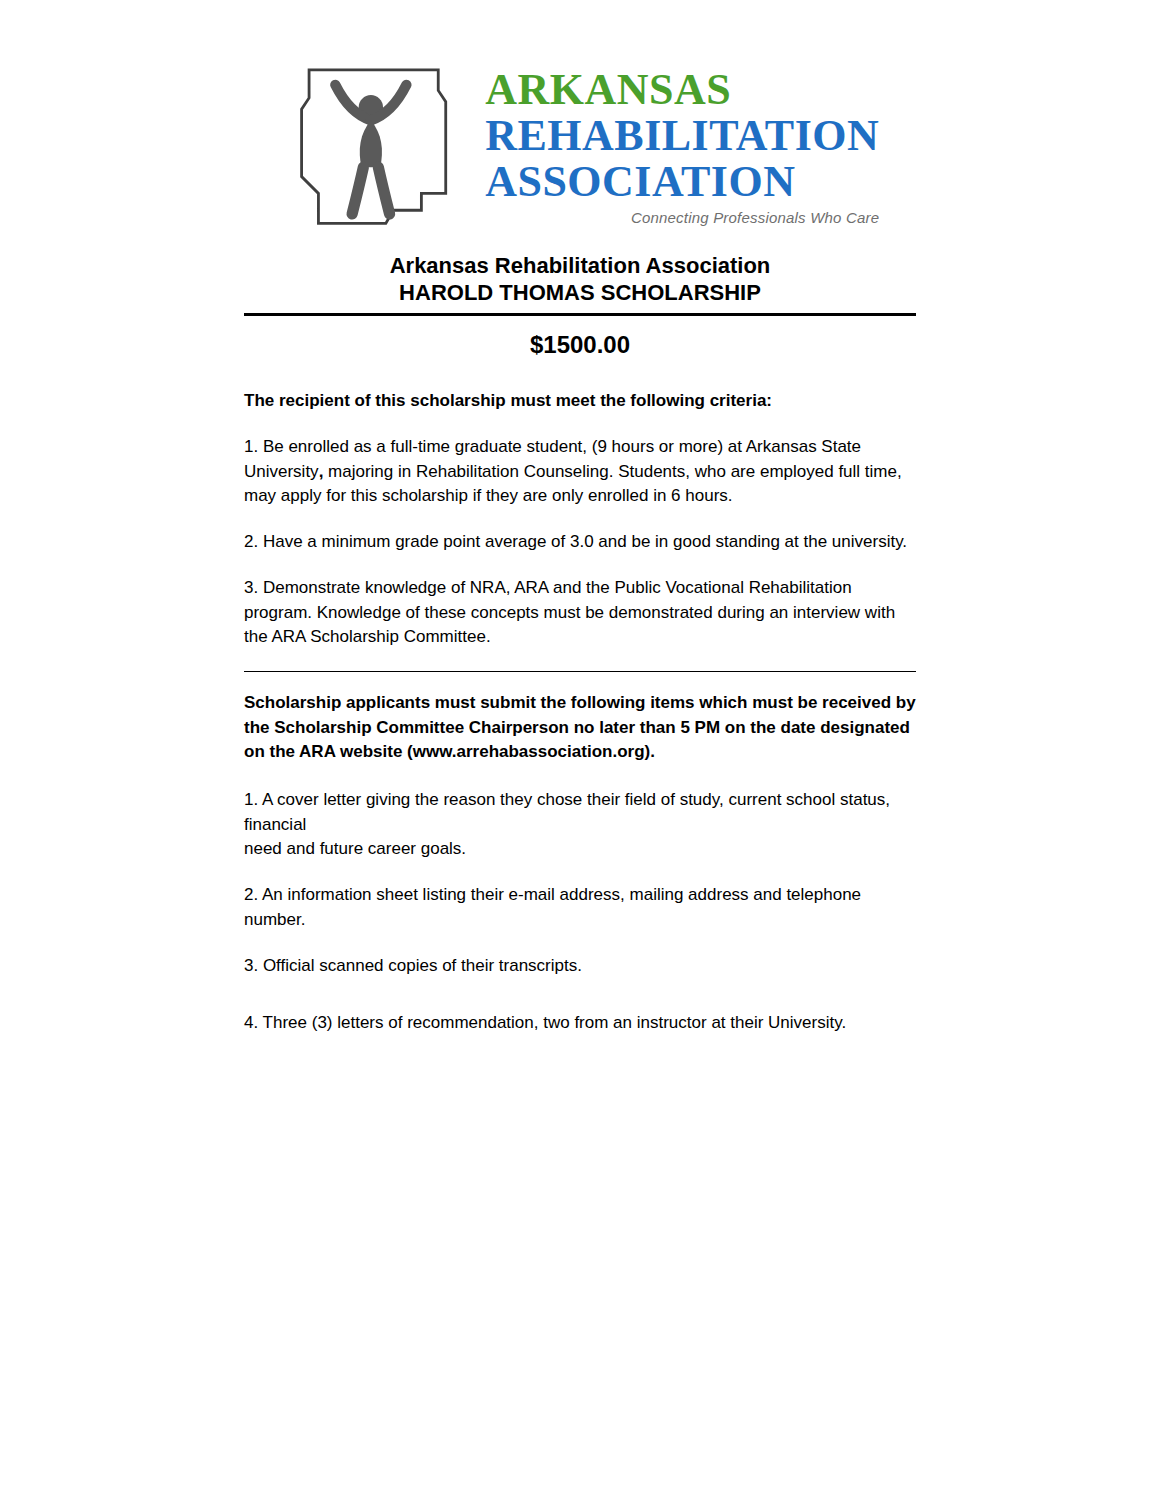Arkansas Rehabilitation Association Connecting Professionals Who Care
Arkansas Rehabilitation Association HAROLD THOMAS SCHOLARSHIP
$1500.00
The recipient of this scholarship must meet the following criteria:
1. Be enrolled as a full-time graduate student, (9 hours or more) at Arkansas State University, majoring in Rehabilitation Counseling. Students, who are employed full time, may apply for this scholarship if they are only enrolled in 6 hours.
2. Have a minimum grade point average of 3.0 and be in good standing at the university.
3. Demonstrate knowledge of NRA, ARA and the Public Vocational Rehabilitation program. Knowledge of these concepts must be demonstrated during an interview with the ARA Scholarship Committee.
Scholarship applicants must submit the following items which must be received by the Scholarship Committee Chairperson no later than 5 PM on the date designated on the ARA website (www.arrehabassociation.org).
1. A cover letter giving the reason they chose their field of study, current school status, financial
need and future career goals.
2. An information sheet listing their e-mail address, mailing address and telephone number.
3. Official scanned copies of their transcripts.
4. Three (3) letters of recommendation, two from an instructor at their University.